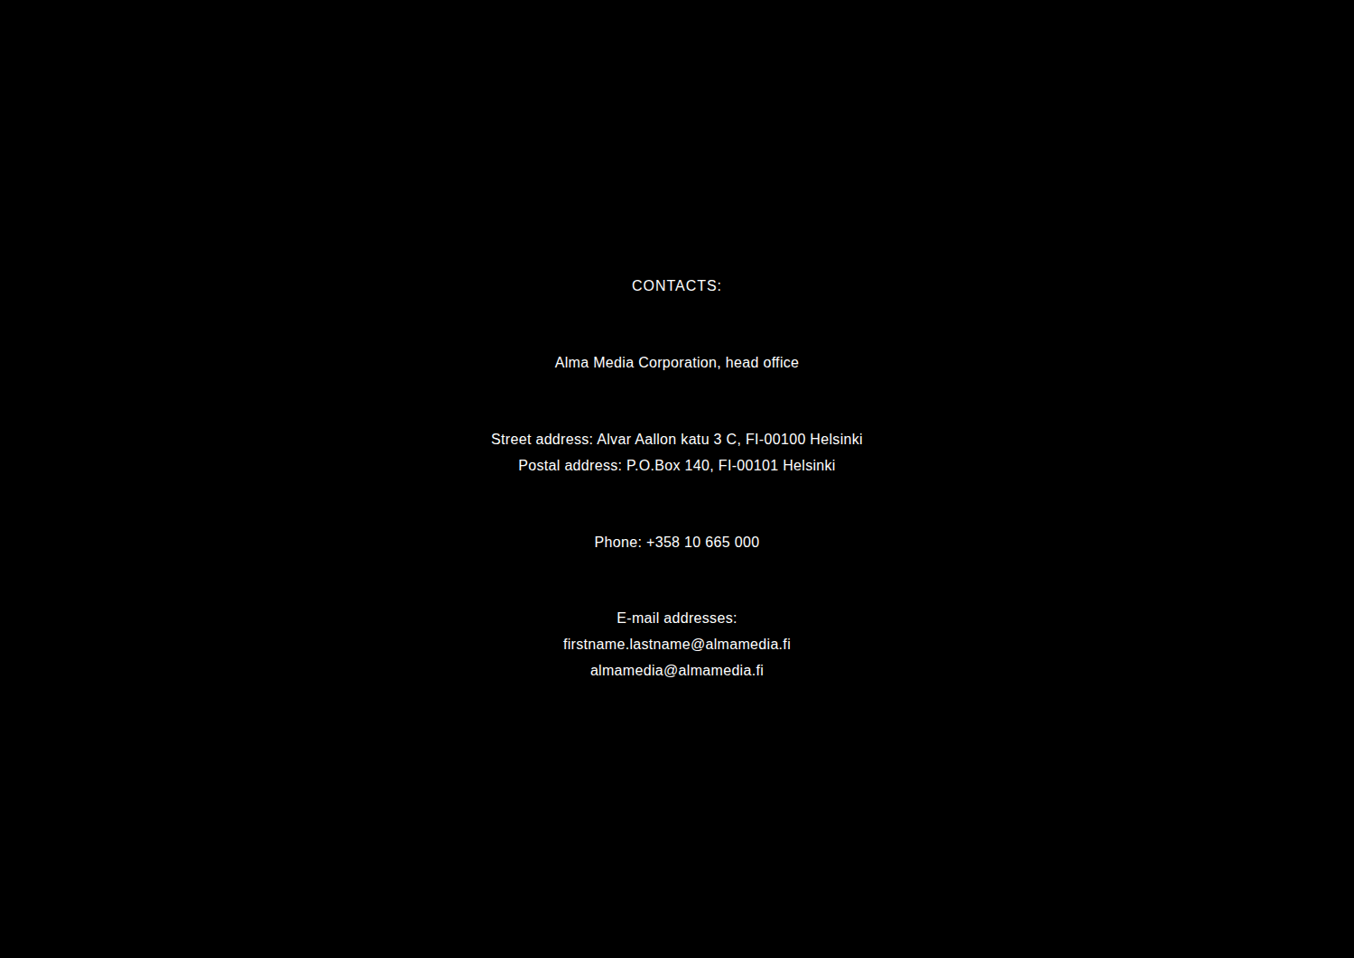CONTACTS:
Alma Media Corporation, head office
Street address: Alvar Aallon katu 3 C, FI-00100 Helsinki
Postal address: P.O.Box 140, FI-00101 Helsinki
Phone: +358 10 665 000
E-mail addresses:
firstname.lastname@almamedia.fi
almamedia@almamedia.fi